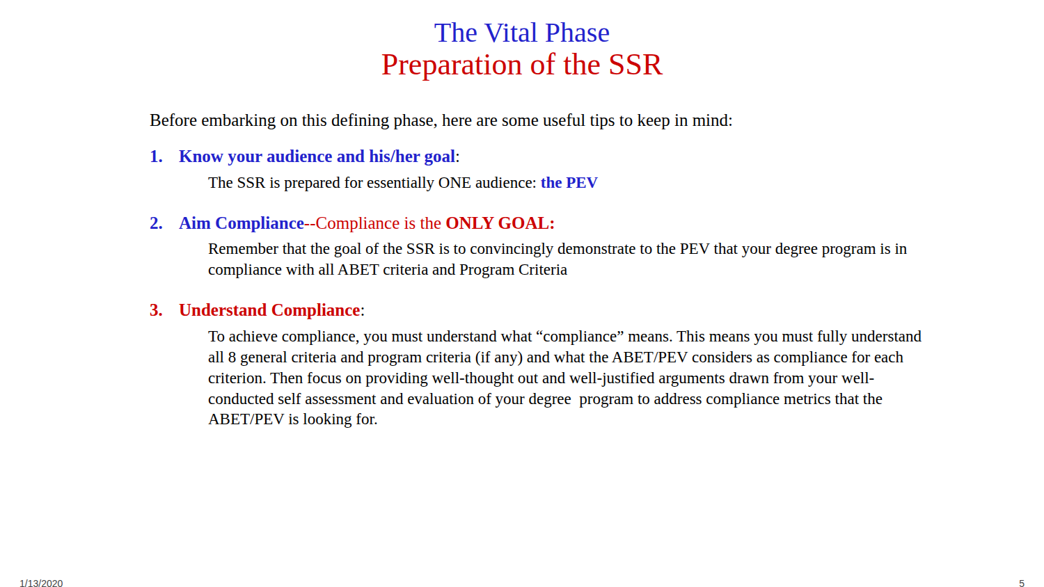The Vital Phase
Preparation of the SSR
Before embarking on this defining phase, here are some useful tips to keep in mind:
Know your audience and his/her goal: The SSR is prepared for essentially ONE audience: the PEV
Aim Compliance--Compliance is the ONLY GOAL: Remember that the goal of the SSR is to convincingly demonstrate to the PEV that your degree program is in compliance with all ABET criteria and Program Criteria
Understand Compliance: To achieve compliance, you must understand what “compliance” means. This means you must fully understand all 8 general criteria and program criteria (if any) and what the ABET/PEV considers as compliance for each criterion. Then focus on providing well-thought out and well-justified arguments drawn from your well-conducted self assessment and evaluation of your degree program to address compliance metrics that the ABET/PEV is looking for.
1/13/2020 5